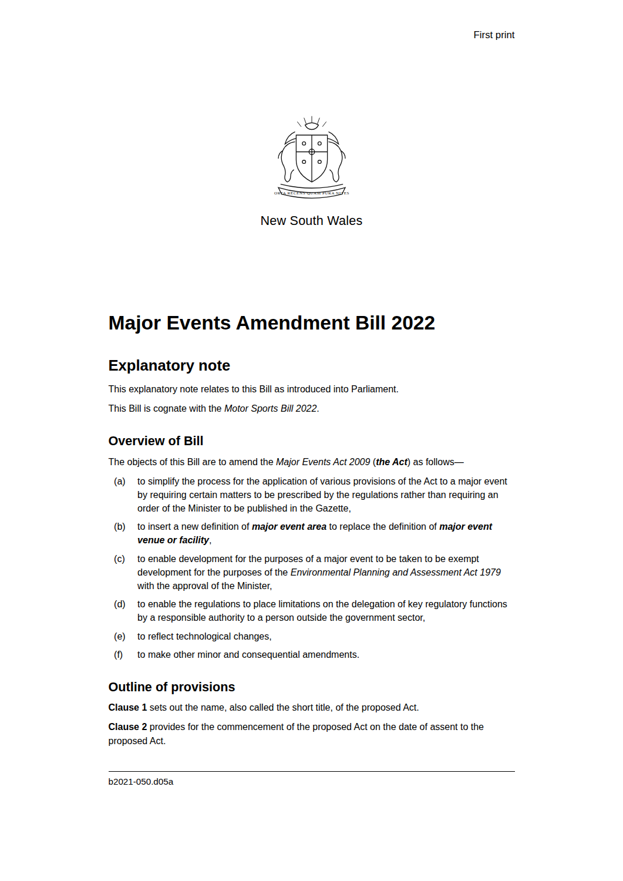First print
ORTA RECENS QUAM PURA NITES
New South Wales
Major Events Amendment Bill 2022
Explanatory note
This explanatory note relates to this Bill as introduced into Parliament.
This Bill is cognate with the Motor Sports Bill 2022.
Overview of Bill
The objects of this Bill are to amend the Major Events Act 2009 (the Act) as follows—
(a) to simplify the process for the application of various provisions of the Act to a major event by requiring certain matters to be prescribed by the regulations rather than requiring an order of the Minister to be published in the Gazette,
(b) to insert a new definition of major event area to replace the definition of major event venue or facility,
(c) to enable development for the purposes of a major event to be taken to be exempt development for the purposes of the Environmental Planning and Assessment Act 1979 with the approval of the Minister,
(d) to enable the regulations to place limitations on the delegation of key regulatory functions by a responsible authority to a person outside the government sector,
(e) to reflect technological changes,
(f) to make other minor and consequential amendments.
Outline of provisions
Clause 1 sets out the name, also called the short title, of the proposed Act.
Clause 2 provides for the commencement of the proposed Act on the date of assent to the proposed Act.
b2021-050.d05a